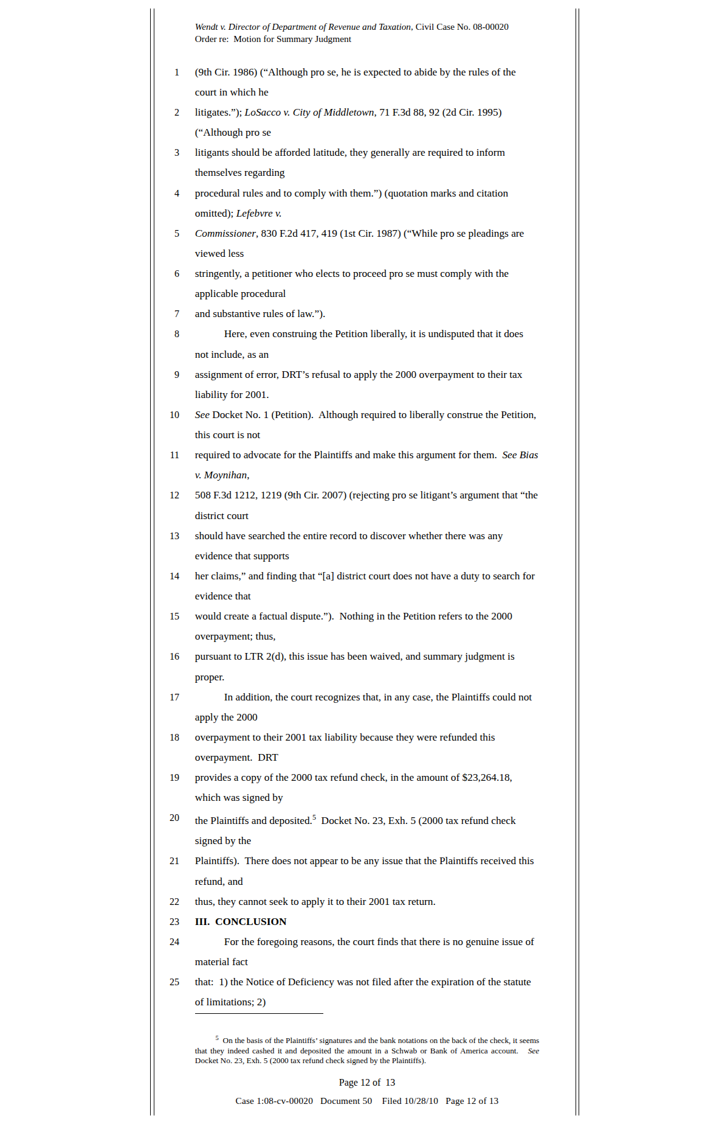Wendt v. Director of Department of Revenue and Taxation, Civil Case No. 08-00020
Order re: Motion for Summary Judgment
(9th Cir. 1986) (“Although pro se, he is expected to abide by the rules of the court in which he
litigates.”); LoSacco v. City of Middletown, 71 F.3d 88, 92 (2d Cir. 1995) (“Although pro se
litigants should be afforded latitude, they generally are required to inform themselves regarding
procedural rules and to comply with them.”) (quotation marks and citation omitted); Lefebvre v.
Commissioner, 830 F.2d 417, 419 (1st Cir. 1987) (“While pro se pleadings are viewed less
stringently, a petitioner who elects to proceed pro se must comply with the applicable procedural
and substantive rules of law.”).
Here, even construing the Petition liberally, it is undisputed that it does not include, as an
assignment of error, DRT’s refusal to apply the 2000 overpayment to their tax liability for 2001.
See Docket No. 1 (Petition). Although required to liberally construe the Petition, this court is not
required to advocate for the Plaintiffs and make this argument for them. See Bias v. Moynihan,
508 F.3d 1212, 1219 (9th Cir. 2007) (rejecting pro se litigant’s argument that “the district court
should have searched the entire record to discover whether there was any evidence that supports
her claims,” and finding that “[a] district court does not have a duty to search for evidence that
would create a factual dispute.”). Nothing in the Petition refers to the 2000 overpayment; thus,
pursuant to LTR 2(d), this issue has been waived, and summary judgment is proper.
In addition, the court recognizes that, in any case, the Plaintiffs could not apply the 2000
overpayment to their 2001 tax liability because they were refunded this overpayment. DRT
provides a copy of the 2000 tax refund check, in the amount of $23,264.18, which was signed by
the Plaintiffs and deposited.5 Docket No. 23, Exh. 5 (2000 tax refund check signed by the
Plaintiffs). There does not appear to be any issue that the Plaintiffs received this refund, and
thus, they cannot seek to apply it to their 2001 tax return.
III. CONCLUSION
For the foregoing reasons, the court finds that there is no genuine issue of material fact
that: 1) the Notice of Deficiency was not filed after the expiration of the statute of limitations; 2)
5 On the basis of the Plaintiffs’ signatures and the bank notations on the back of the check, it seems that they indeed cashed it and deposited the amount in a Schwab or Bank of America account. See Docket No. 23, Exh. 5 (2000 tax refund check signed by the Plaintiffs).
Page 12 of 13
Case 1:08-cv-00020 Document 50 Filed 10/28/10 Page 12 of 13